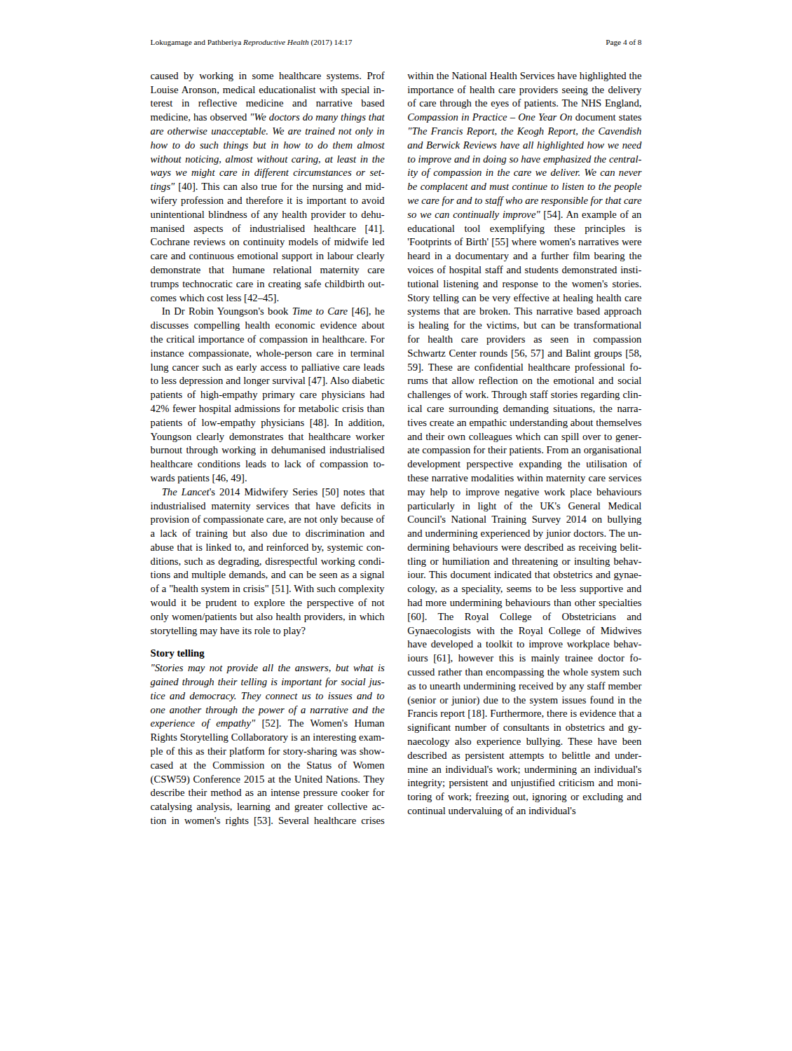Lokugamage and Pathberiya Reproductive Health (2017) 14:17
Page 4 of 8
caused by working in some healthcare systems. Prof Louise Aronson, medical educationalist with special interest in reflective medicine and narrative based medicine, has observed "We doctors do many things that are otherwise unacceptable. We are trained not only in how to do such things but in how to do them almost without noticing, almost without caring, at least in the ways we might care in different circumstances or settings" [40]. This can also true for the nursing and midwifery profession and therefore it is important to avoid unintentional blindness of any health provider to dehumanised aspects of industrialised healthcare [41]. Cochrane reviews on continuity models of midwife led care and continuous emotional support in labour clearly demonstrate that humane relational maternity care trumps technocratic care in creating safe childbirth outcomes which cost less [42–45].
In Dr Robin Youngson's book Time to Care [46], he discusses compelling health economic evidence about the critical importance of compassion in healthcare. For instance compassionate, whole-person care in terminal lung cancer such as early access to palliative care leads to less depression and longer survival [47]. Also diabetic patients of high-empathy primary care physicians had 42% fewer hospital admissions for metabolic crisis than patients of low-empathy physicians [48]. In addition, Youngson clearly demonstrates that healthcare worker burnout through working in dehumanised industrialised healthcare conditions leads to lack of compassion towards patients [46, 49].
The Lancet's 2014 Midwifery Series [50] notes that industrialised maternity services that have deficits in provision of compassionate care, are not only because of a lack of training but also due to discrimination and abuse that is linked to, and reinforced by, systemic conditions, such as degrading, disrespectful working conditions and multiple demands, and can be seen as a signal of a "health system in crisis" [51]. With such complexity would it be prudent to explore the perspective of not only women/patients but also health providers, in which storytelling may have its role to play?
Story telling
"Stories may not provide all the answers, but what is gained through their telling is important for social justice and democracy. They connect us to issues and to one another through the power of a narrative and the experience of empathy" [52]. The Women's Human Rights Storytelling Collaboratory is an interesting example of this as their platform for story-sharing was showcased at the Commission on the Status of Women (CSW59) Conference 2015 at the United Nations. They describe their method as an intense pressure cooker for catalysing analysis, learning and greater collective action in women's rights [53]. Several healthcare crises within the National Health Services have highlighted the importance of health care providers seeing the delivery of care through the eyes of patients. The NHS England, Compassion in Practice – One Year On document states "The Francis Report, the Keogh Report, the Cavendish and Berwick Reviews have all highlighted how we need to improve and in doing so have emphasized the centrality of compassion in the care we deliver. We can never be complacent and must continue to listen to the people we care for and to staff who are responsible for that care so we can continually improve" [54]. An example of an educational tool exemplifying these principles is 'Footprints of Birth' [55] where women's narratives were heard in a documentary and a further film bearing the voices of hospital staff and students demonstrated institutional listening and response to the women's stories. Story telling can be very effective at healing health care systems that are broken. This narrative based approach is healing for the victims, but can be transformational for health care providers as seen in compassion Schwartz Center rounds [56, 57] and Balint groups [58, 59]. These are confidential healthcare professional forums that allow reflection on the emotional and social challenges of work. Through staff stories regarding clinical care surrounding demanding situations, the narratives create an empathic understanding about themselves and their own colleagues which can spill over to generate compassion for their patients. From an organisational development perspective expanding the utilisation of these narrative modalities within maternity care services may help to improve negative work place behaviours particularly in light of the UK's General Medical Council's National Training Survey 2014 on bullying and undermining experienced by junior doctors. The undermining behaviours were described as receiving belittling or humiliation and threatening or insulting behaviour. This document indicated that obstetrics and gynaecology, as a speciality, seems to be less supportive and had more undermining behaviours than other specialties [60]. The Royal College of Obstetricians and Gynaecologists with the Royal College of Midwives have developed a toolkit to improve workplace behaviours [61], however this is mainly trainee doctor focussed rather than encompassing the whole system such as to unearth undermining received by any staff member (senior or junior) due to the system issues found in the Francis report [18]. Furthermore, there is evidence that a significant number of consultants in obstetrics and gynaecology also experience bullying. These have been described as persistent attempts to belittle and undermine an individual's work; undermining an individual's integrity; persistent and unjustified criticism and monitoring of work; freezing out, ignoring or excluding and continual undervaluing of an individual's